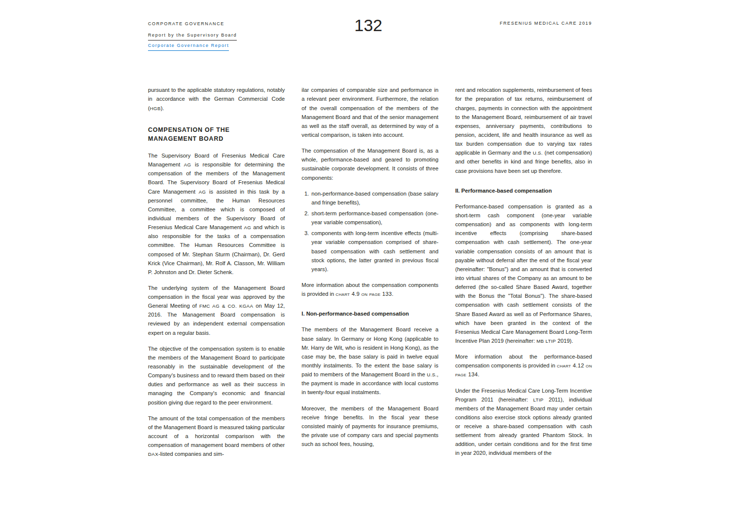Corporate Governance
Report by the Supervisory Board
Corporate Governance Report
132
Fresenius Medical Care 2019
pursuant to the applicable statutory regulations, notably in accordance with the German Commercial Code (HGB).
Compensation of the
Management Board
The Supervisory Board of Fresenius Medical Care Management AG is responsible for determining the compensation of the members of the Management Board. The Supervisory Board of Fresenius Medical Care Management AG is assisted in this task by a personnel committee, the Human Resources Committee, a committee which is composed of individual members of the Supervisory Board of Fresenius Medical Care Management AG and which is also responsible for the tasks of a compensation committee. The Human Resources Committee is composed of Mr. Stephan Sturm (Chairman), Dr. Gerd Krick (Vice Chairman), Mr. Rolf A. Classon, Mr. William P. Johnston and Dr. Dieter Schenk.
The underlying system of the Management Board compensation in the fiscal year was approved by the General Meeting of FMC AG & CO. KGAA on May 12, 2016. The Management Board compensation is reviewed by an independent external compensation expert on a regular basis.
The objective of the compensation system is to enable the members of the Management Board to participate reasonably in the sustainable development of the Company's business and to reward them based on their duties and performance as well as their success in managing the Company's economic and financial position giving due regard to the peer environment.
The amount of the total compensation of the members of the Management Board is measured taking particular account of a horizontal comparison with the compensation of management board members of other DAX-listed companies and sim-
ilar companies of comparable size and performance in a relevant peer environment. Furthermore, the relation of the overall compensation of the members of the Management Board and that of the senior management as well as the staff overall, as determined by way of a vertical comparison, is taken into account.
The compensation of the Management Board is, as a whole, performance-based and geared to promoting sustainable corporate development. It consists of three components:
non-performance-based compensation (base salary and fringe benefits),
short-term performance-based compensation (one-year variable compensation),
components with long-term incentive effects (multi-year variable compensation comprised of share-based compensation with cash settlement and stock options, the latter granted in previous fiscal years).
More information about the compensation components is provided in CHART 4.9 ON PAGE 133.
I. Non-performance-based compensation
The members of the Management Board receive a base salary. In Germany or Hong Kong (applicable to Mr. Harry de Wit, who is resident in Hong Kong), as the case may be, the base salary is paid in twelve equal monthly instalments. To the extent the base salary is paid to members of the Management Board in the U.S., the payment is made in accordance with local customs in twenty-four equal instalments.
Moreover, the members of the Management Board receive fringe benefits. In the fiscal year these consisted mainly of payments for insurance premiums, the private use of company cars and special payments such as school fees, housing,
rent and relocation supplements, reimbursement of fees for the preparation of tax returns, reimbursement of charges, payments in connection with the appointment to the Management Board, reimbursement of air travel expenses, anniversary payments, contributions to pension, accident, life and health insurance as well as tax burden compensation due to varying tax rates applicable in Germany and the U.S. (net compensation) and other benefits in kind and fringe benefits, also in case provisions have been set up therefore.
II. Performance-based compensation
Performance-based compensation is granted as a short-term cash component (one-year variable compensation) and as components with long-term incentive effects (comprising share-based compensation with cash settlement). The one-year variable compensation consists of an amount that is payable without deferral after the end of the fiscal year (hereinafter: "Bonus") and an amount that is converted into virtual shares of the Company as an amount to be deferred (the so-called Share Based Award, together with the Bonus the "Total Bonus"). The share-based compensation with cash settlement consists of the Share Based Award as well as of Performance Shares, which have been granted in the context of the Fresenius Medical Care Management Board Long-Term Incentive Plan 2019 (hereinafter: MB LTIP 2019).
More information about the performance-based compensation components is provided in CHART 4.12 ON PAGE 134.
Under the Fresenius Medical Care Long-Term Incentive Program 2011 (hereinafter: LTIP 2011), individual members of the Management Board may under certain conditions also exercise stock options already granted or receive a share-based compensation with cash settlement from already granted Phantom Stock. In addition, under certain conditions and for the first time in year 2020, individual members of the